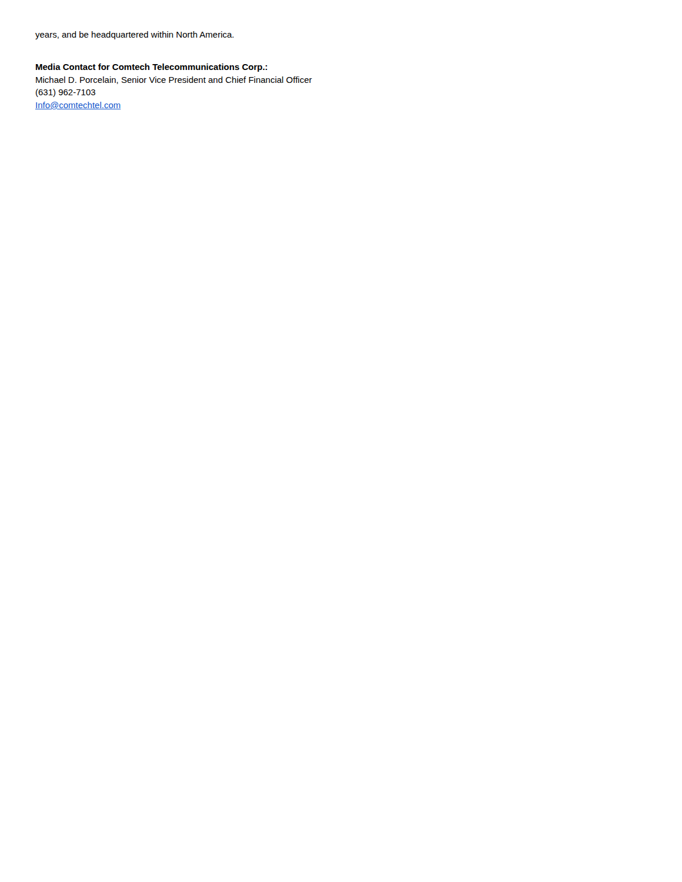years, and be headquartered within North America.
Media Contact for Comtech Telecommunications Corp.:
Michael D. Porcelain, Senior Vice President and Chief Financial Officer
(631) 962-7103
Info@comtechtel.com